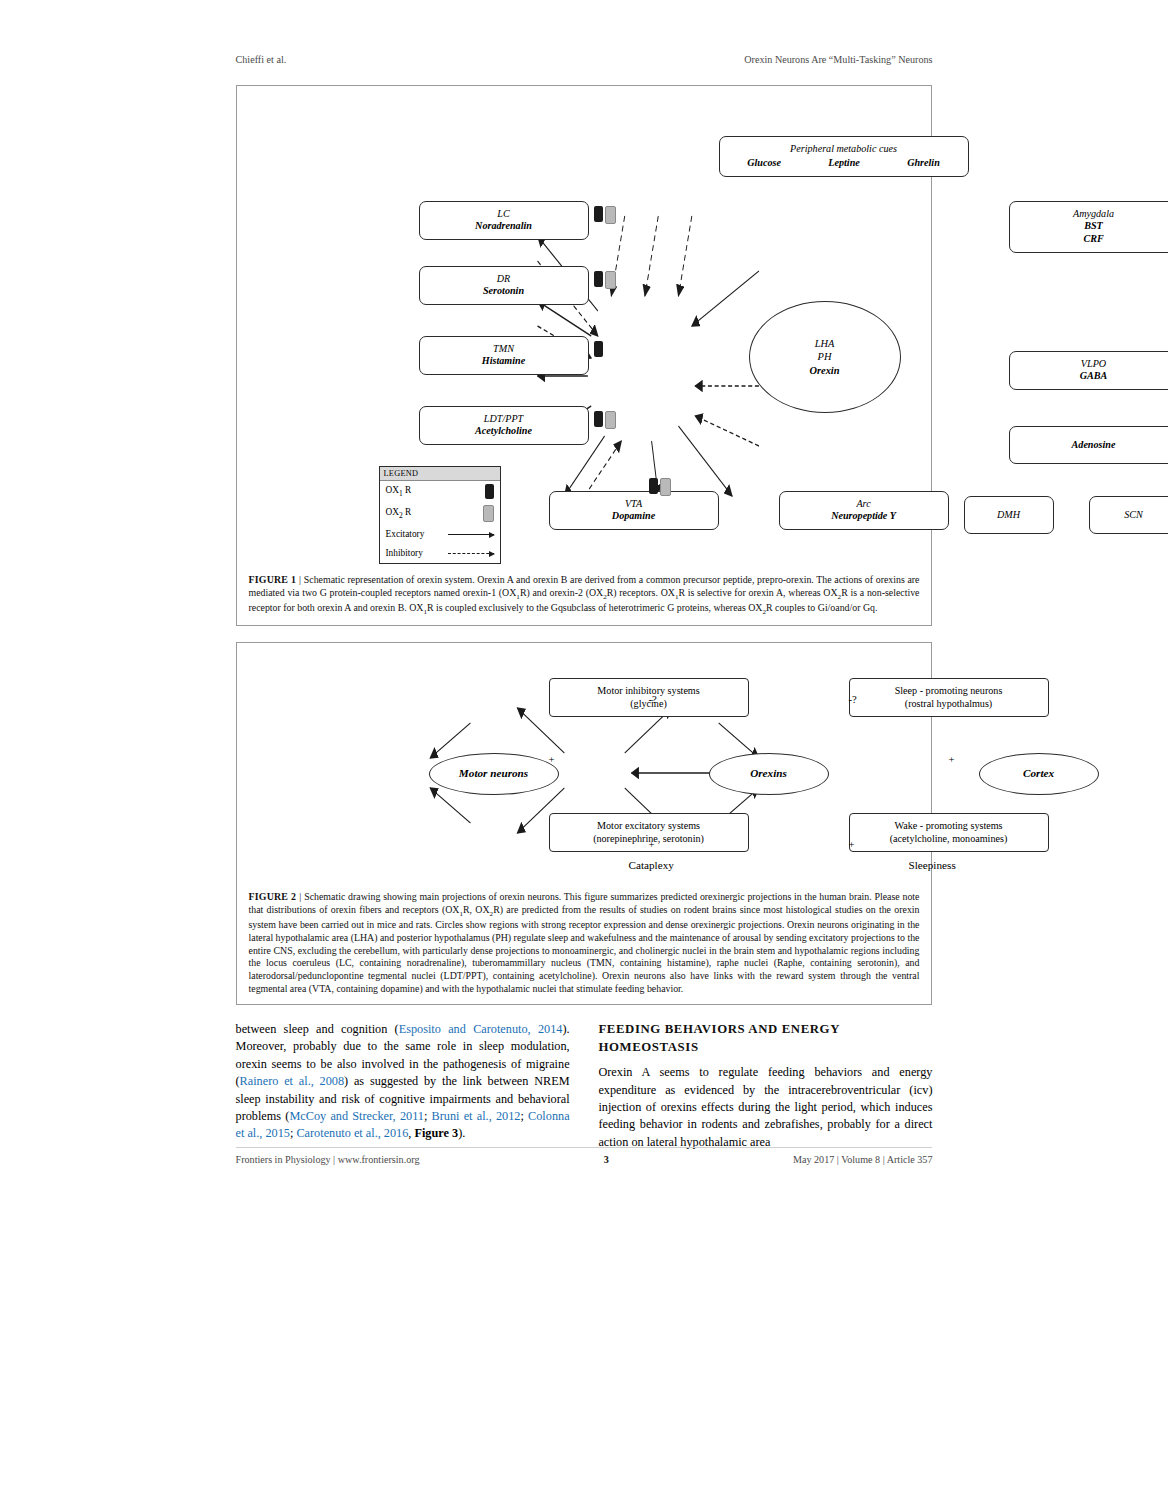Chieffi et al.
Orexin Neurons Are “Multi-Tasking” Neurons
LC
Noradrenalin
DR
Serotonin
TMN
Histamine
LDT/PPT
Acetylcholine
Peripheral metabolic cues
Glucose Leptine Ghrelin
LHA
PH
Orexin
Amygdala
BST
CRF
VLPO
GABA
Adenosine
VTA
Dopamine
Arc
Neuropeptide Y
DMH
SCN
LEGEND
OX1 R
OX2 R
Excitatory
Inhibitory
FIGURE 1 | Schematic representation of orexin system. Orexin A and orexin B are derived from a common precursor peptide, prepro-orexin. The actions of orexins are mediated via two G protein-coupled receptors named orexin-1 (OX1R) and orexin-2 (OX2R) receptors. OX1R is selective for orexin A, whereas OX2R is a non-selective receptor for both orexin A and orexin B. OX1R is coupled exclusively to the Gqsubclass of heterotrimeric G proteins, whereas OX2R couples to Gi/oand/or Gq.
Motor inhibitory systems
(glycine)
Sleep - promoting neurons
(rostral hypothalmus)
Motor excitatory systems
(norepinephrine, serotonin)
Wake - promoting systems
(acetylcholine, monoamines)
Motor neurons
Orexins
Cortex
-?
-?
+
+
+
+
Cataplexy
Sleepiness
FIGURE 2 | Schematic drawing showing main projections of orexin neurons. This figure summarizes predicted orexinergic projections in the human brain. Please note that distributions of orexin fibers and receptors (OX1R, OX2R) are predicted from the results of studies on rodent brains since most histological studies on the orexin system have been carried out in mice and rats. Circles show regions with strong receptor expression and dense orexinergic projections. Orexin neurons originating in the lateral hypothalamic area (LHA) and posterior hypothalamus (PH) regulate sleep and wakefulness and the maintenance of arousal by sending excitatory projections to the entire CNS, excluding the cerebellum, with particularly dense projections to monoaminergic, and cholinergic nuclei in the brain stem and hypothalamic regions including the locus coeruleus (LC, containing noradrenaline), tuberomammillary nucleus (TMN, containing histamine), raphe nuclei (Raphe, containing serotonin), and laterodorsal/pedunclopontine tegmental nuclei (LDT/PPT), containing acetylcholine). Orexin neurons also have links with the reward system through the ventral tegmental area (VTA, containing dopamine) and with the hypothalamic nuclei that stimulate feeding behavior.
between sleep and cognition (Esposito and Carotenuto, 2014). Moreover, probably due to the same role in sleep modulation, orexin seems to be also involved in the pathogenesis of migraine (Rainero et al., 2008) as suggested by the link between NREM sleep instability and risk of cognitive impairments and behavioral problems (McCoy and Strecker, 2011; Bruni et al., 2012; Colonna et al., 2015; Carotenuto et al., 2016, Figure 3).
Feeding Behaviors and Energy Homeostasis
Orexin A seems to regulate feeding behaviors and energy expenditure as evidenced by the intracerebroventricular (icv) injection of orexins effects during the light period, which induces feeding behavior in rodents and zebrafishes, probably for a direct action on lateral hypothalamic area
Frontiers in Physiology | www.frontiersin.org
3
May 2017 | Volume 8 | Article 357